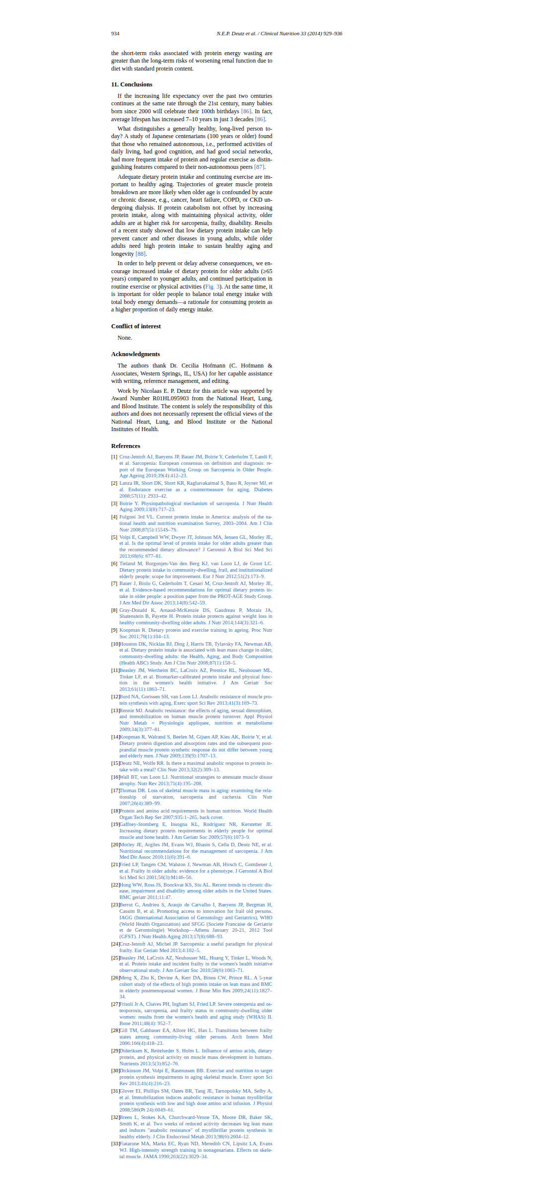934
N.E.P. Deutz et al. / Clinical Nutrition 33 (2014) 929–936
the short-term risks associated with protein energy wasting are greater than the long-term risks of worsening renal function due to diet with standard protein content.
11. Conclusions
If the increasing life expectancy over the past two centuries continues at the same rate through the 21st century, many babies born since 2000 will celebrate their 100th birthdays [86]. In fact, average lifespan has increased 7–10 years in just 3 decades [86].
What distinguishes a generally healthy, long-lived person today? A study of Japanese centenarians (100 years or older) found that those who remained autonomous, i.e., performed activities of daily living, had good cognition, and had good social networks, had more frequent intake of protein and regular exercise as distinguishing features compared to their non-autonomous peers [87].
Adequate dietary protein intake and continuing exercise are important to healthy aging. Trajectories of greater muscle protein breakdown are more likely when older age is confounded by acute or chronic disease, e.g., cancer, heart failure, COPD, or CKD undergoing dialysis. If protein catabolism not offset by increasing protein intake, along with maintaining physical activity, older adults are at higher risk for sarcopenia, frailty, disability. Results of a recent study showed that low dietary protein intake can help prevent cancer and other diseases in young adults, while older adults need high protein intake to sustain healthy aging and longevity [88].
In order to help prevent or delay adverse consequences, we encourage increased intake of dietary protein for older adults (≥65 years) compared to younger adults, and continued participation in routine exercise or physical activities (Fig. 3). At the same time, it is important for older people to balance total energy intake with total body energy demands—a rationale for consuming protein as a higher proportion of daily energy intake.
Conflict of interest
None.
Acknowledgments
The authors thank Dr. Cecilia Hofmann (C. Hofmann & Associates, Western Springs, IL, USA) for her capable assistance with writing, reference management, and editing.
Work by Nicolaas E. P. Deutz for this article was supported by Award Number R01HL095903 from the National Heart, Lung, and Blood Institute. The content is solely the responsibility of this authors and does not necessarily represent the official views of the National Heart, Lung, and Blood Institute or the National Institutes of Health.
References
[1] Cruz-Jentoft AJ, Baeyens JP, Bauer JM, Boirie Y, Cederholm T, Landi F, et al. Sarcopenia: European consensus on definition and diagnosis: report of the European Working Group on Sarcopenia in Older People. Age Ageing 2010;39(4):412–23.
[2] Lanza IR, Short DK, Short KR, Raghavakaimal S, Basu R, Joyner MJ, et al. Endurance exercise as a countermeasure for aging. Diabetes 2008;57(11): 2933–42.
[3] Boirie Y. Physiopathological mechanism of sarcopenia. J Nutr Health Aging 2009;13(8):717–23.
[4] Fulgoni 3rd VL. Current protein intake in America: analysis of the national health and nutrition examination Survey, 2003–2004. Am J Clin Nutr 2008;87(5):1554S–7S.
[5] Volpi E, Campbell WW, Dwyer JT, Johnson MA, Jensen GL, Morley JE, et al. Is the optimal level of protein intake for older adults greater than the recommended dietary allowance? J Gerontol A Biol Sci Med Sci 2013;68(6): 677–81.
[6] Tieland M, Borgonjen-Van den Berg KJ, van Loon LJ, de Groot LC. Dietary protein intake in community-dwelling, frail, and institutionalized elderly people: scope for improvement. Eur J Nutr 2012;51(2):173–9.
[7] Bauer J, Biolo G, Cederholm T, Cesari M, Cruz-Jentoft AJ, Morley JE, et al. Evidence-based recommendations for optimal dietary protein intake in older people: a position paper from the PROT-AGE Study Group. J Am Med Dir Assoc 2013;14(8):542–59.
[8] Gray-Donald K, Arnaud-McKenzie DS, Gaudreau P, Morais JA, Shatenstein B, Payette H. Protein intake protects against weight loss in healthy community-dwelling older adults. J Nutr 2014;144(3):321–6.
[9] Koopman R. Dietary protein and exercise training in ageing. Proc Nutr Soc 2011;70(1):104–13.
[10] Houston DK, Nicklas BJ, Ding J, Harris TB, Tylavsky FA, Newman AB, et al. Dietary protein intake is associated with lean mass change in older, community-dwelling adults: the Health, Aging, and Body Composition (Health ABC) Study. Am J Clin Nutr 2008;87(1):150–5.
[11] Beasley JM, Wertheim BC, LaCroix AZ, Prentice RL, Neuhouser ML, Tinker LF, et al. Biomarker-calibrated protein intake and physical function in the women's health initiative. J Am Geriatr Soc 2013;61(11):1863–71.
[12] Burd NA, Gorissen SH, van Loon LJ. Anabolic resistance of muscle protein synthesis with aging. Exerc sport Sci Rev 2013;41(3):169–73.
[13] Rennie MJ. Anabolic resistance: the effects of aging, sexual dimorphism, and immobilization on human muscle protein turnover. Appl Physiol Nutr Metab = Physiologie appliquee, nutrition et metabolisme 2009;34(3):377–81.
[14] Koopman R, Walrand S, Beelen M, Gijsen AP, Kies AK, Boirie Y, et al. Dietary protein digestion and absorption rates and the subsequent postprandial muscle protein synthetic response do not differ between young and elderly men. J Nutr 2009;139(9):1707–13.
[15] Deutz NE, Wolfe RR. Is there a maximal anabolic response to protein intake with a meal? Clin Nutr 2013;32(2):309–13.
[16] Wall BT, van Loon LJ. Nutritional strategies to attenuate muscle disuse atrophy. Nutr Rev 2013;71(4):195–208.
[17] Thomas DR. Loss of skeletal muscle mass in aging: examining the relationship of starvation, sarcopenia and cachexia. Clin Nutr 2007;26(4):389–99.
[18] Protein and amino acid requirements in human nutrition. World Health Organ Tech Rep Ser 2007;935:1–265. back cover.
[19] Gaffney-Stomberg E, Insogna KL, Rodriguez NR, Kerstetter JE. Increasing dietary protein requirements in elderly people for optimal muscle and bone health. J Am Geriatr Soc 2009;57(6):1073–9.
[20] Morley JE, Argiles JM, Evans WJ, Bhasin S, Cella D, Deutz NE, et al. Nutritional recommendations for the management of sarcopenia. J Am Med Dir Assoc 2010;11(6):391–6.
[21] Fried LP, Tangen CM, Walston J, Newman AB, Hirsch C, Gottdiener J, et al. Frailty in older adults: evidence for a phenotype. J Gerontol A Biol Sci Med Sci 2001;56(3):M146–56.
[22] Hung WW, Ross JS, Boockvar KS, Siu AL. Recent trends in chronic disease, impairment and disability among older adults in the United States. BMC geriatr 2011;11:47.
[23] Berrut G, Andrieu S, Araujo de Carvalho I, Baeyens JP, Bergman H, Cassim B, et al. Promoting access to innovation for frail old persons. IAGG (International Association of Gerontology and Geriatrics), WHO (World Health Organization) and SFGG (Societe Francaise de Geriatrie et de Gerontologie) Workshop—Athens January 20-21, 2012 Tool (GFST). J Nutr Health Aging 2013;17(8):688–93.
[24] Cruz-Jentoft AJ, Michel JP. Sarcopenia: a useful paradigm for physical frailty. Eur Geriatr Med 2013;4:102–5.
[25] Beasley JM, LaCroix AZ, Neuhouser ML, Huang Y, Tinker L, Woods N, et al. Protein intake and incident frailty in the women's health initiative observational study. J Am Geriatr Soc 2010;58(6):1063–71.
[26] Meng X, Zhu K, Devine A, Kerr DA, Binns CW, Prince RL. A 5-year cohort study of the effects of high protein intake on lean mass and BMC in elderly postmenopausal women. J Bone Min Res 2009;24(11):1827–34.
[27] Frisoli Jr A, Chaves PH, Ingham SJ, Fried LP. Severe osteopenia and osteoporosis, sarcopenia, and frailty status in community-dwelling older women: results from the women's health and aging study (WHAS) II. Bone 2011;48(4): 952–7.
[28] Gill TM, Gahbauer EA, Allore HG, Han L. Transitions between frailty states among community-living older persons. Arch Intern Med 2006;166(4):418–23.
[29] Dideriksen K, Reitelseder S, Holm L. Influence of amino acids, dietary protein, and physical activity on muscle mass development in humans. Nutrients 2013;5(3):852–76.
[30] Dickinson JM, Volpi E, Rasmussen BB. Exercise and nutrition to target protein synthesis impairments in aging skeletal muscle. Exerc sport Sci Rev 2013;41(4):216–23.
[31] Glover EI, Phillips SM, Oates BR, Tang JE, Tarnopolsky MA, Selby A, et al. Immobilization induces anabolic resistance in human myofibrillar protein synthesis with low and high dose amino acid infusion. J Physiol 2008;586(Pt 24):6049–61.
[32] Breen L, Stokes KA, Churchward-Venne TA, Moore DR, Baker SK, Smith K, et al. Two weeks of reduced activity decreases leg lean mass and induces "anabolic resistance" of myofibrillar protein synthesis in healthy elderly. J Clin Endocrinol Metab 2013;98(6):2604–12.
[33] Fiatarone MA, Marks EC, Ryan ND, Meredith CN, Lipsitz LA, Evans WJ. High-intensity strength training in nonagenarians. Effects on skeletal muscle. JAMA 1990;263(22):3029–34.